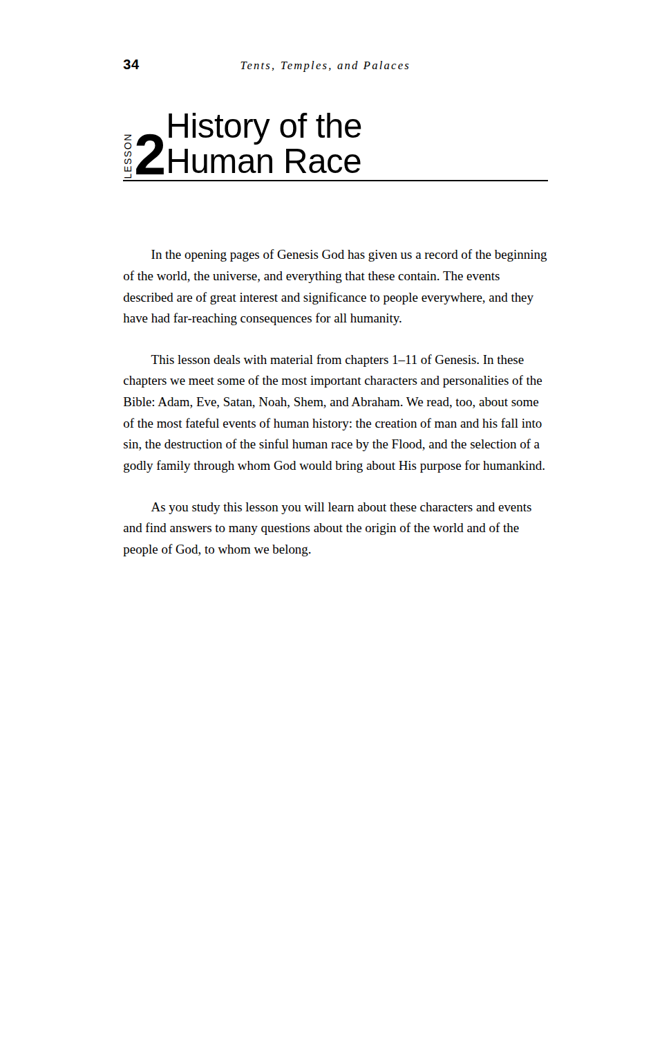34
Tents, Temples, and Palaces
LESSON
2
History of the
Human Race
In the opening pages of Genesis God has given us a record of the beginning of the world, the universe, and everything that these contain. The events described are of great interest and significance to people everywhere, and they have had far-reaching consequences for all humanity.
This lesson deals with material from chapters 1–11 of Genesis. In these chapters we meet some of the most important characters and personalities of the Bible: Adam, Eve, Satan, Noah, Shem, and Abraham. We read, too, about some of the most fateful events of human history: the creation of man and his fall into sin, the destruction of the sinful human race by the Flood, and the selection of a godly family through whom God would bring about His purpose for humankind.
As you study this lesson you will learn about these characters and events and find answers to many questions about the origin of the world and of the people of God, to whom we belong.